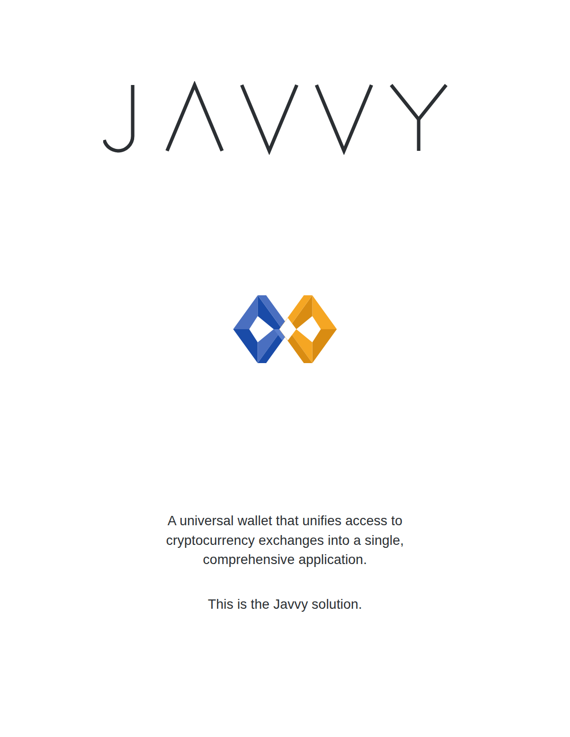A universal wallet that unifies access to cryptocurrency exchanges into a single, comprehensive application.
This is the Javvy solution.